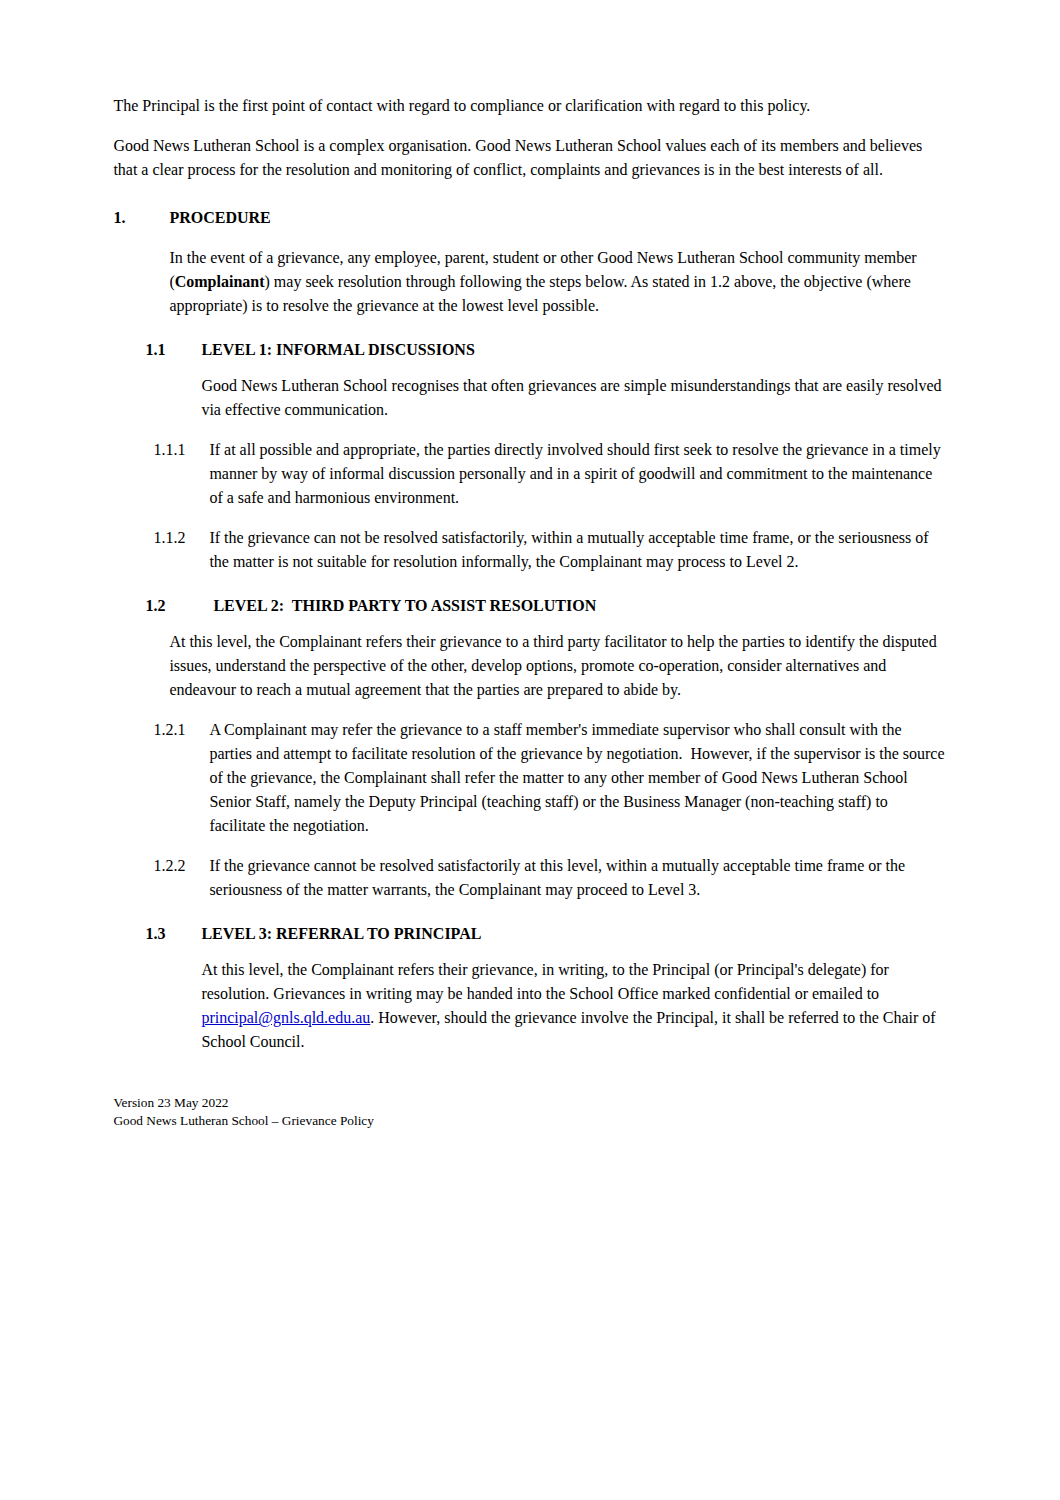The Principal is the first point of contact with regard to compliance or clarification with regard to this policy.
Good News Lutheran School is a complex organisation. Good News Lutheran School values each of its members and believes that a clear process for the resolution and monitoring of conflict, complaints and grievances is in the best interests of all.
1.
PROCEDURE
In the event of a grievance, any employee, parent, student or other Good News Lutheran School community member (Complainant) may seek resolution through following the steps below. As stated in 1.2 above, the objective (where appropriate) is to resolve the grievance at the lowest level possible.
1.1
LEVEL 1: INFORMAL DISCUSSIONS
Good News Lutheran School recognises that often grievances are simple misunderstandings that are easily resolved via effective communication.
1.1.1
If at all possible and appropriate, the parties directly involved should first seek to resolve the grievance in a timely manner by way of informal discussion personally and in a spirit of goodwill and commitment to the maintenance of a safe and harmonious environment.
1.1.2
If the grievance can not be resolved satisfactorily, within a mutually acceptable time frame, or the seriousness of the matter is not suitable for resolution informally, the Complainant may process to Level 2.
1.2
LEVEL 2: THIRD PARTY TO ASSIST RESOLUTION
At this level, the Complainant refers their grievance to a third party facilitator to help the parties to identify the disputed issues, understand the perspective of the other, develop options, promote co-operation, consider alternatives and endeavour to reach a mutual agreement that the parties are prepared to abide by.
1.2.1
A Complainant may refer the grievance to a staff member's immediate supervisor who shall consult with the parties and attempt to facilitate resolution of the grievance by negotiation. However, if the supervisor is the source of the grievance, the Complainant shall refer the matter to any other member of Good News Lutheran School Senior Staff, namely the Deputy Principal (teaching staff) or the Business Manager (non-teaching staff) to facilitate the negotiation.
1.2.2
If the grievance cannot be resolved satisfactorily at this level, within a mutually acceptable time frame or the seriousness of the matter warrants, the Complainant may proceed to Level 3.
1.3
LEVEL 3: REFERRAL TO PRINCIPAL
At this level, the Complainant refers their grievance, in writing, to the Principal (or Principal's delegate) for resolution. Grievances in writing may be handed into the School Office marked confidential or emailed to principal@gnls.qld.edu.au. However, should the grievance involve the Principal, it shall be referred to the Chair of School Council.
Version 23 May 2022
Good News Lutheran School – Grievance Policy